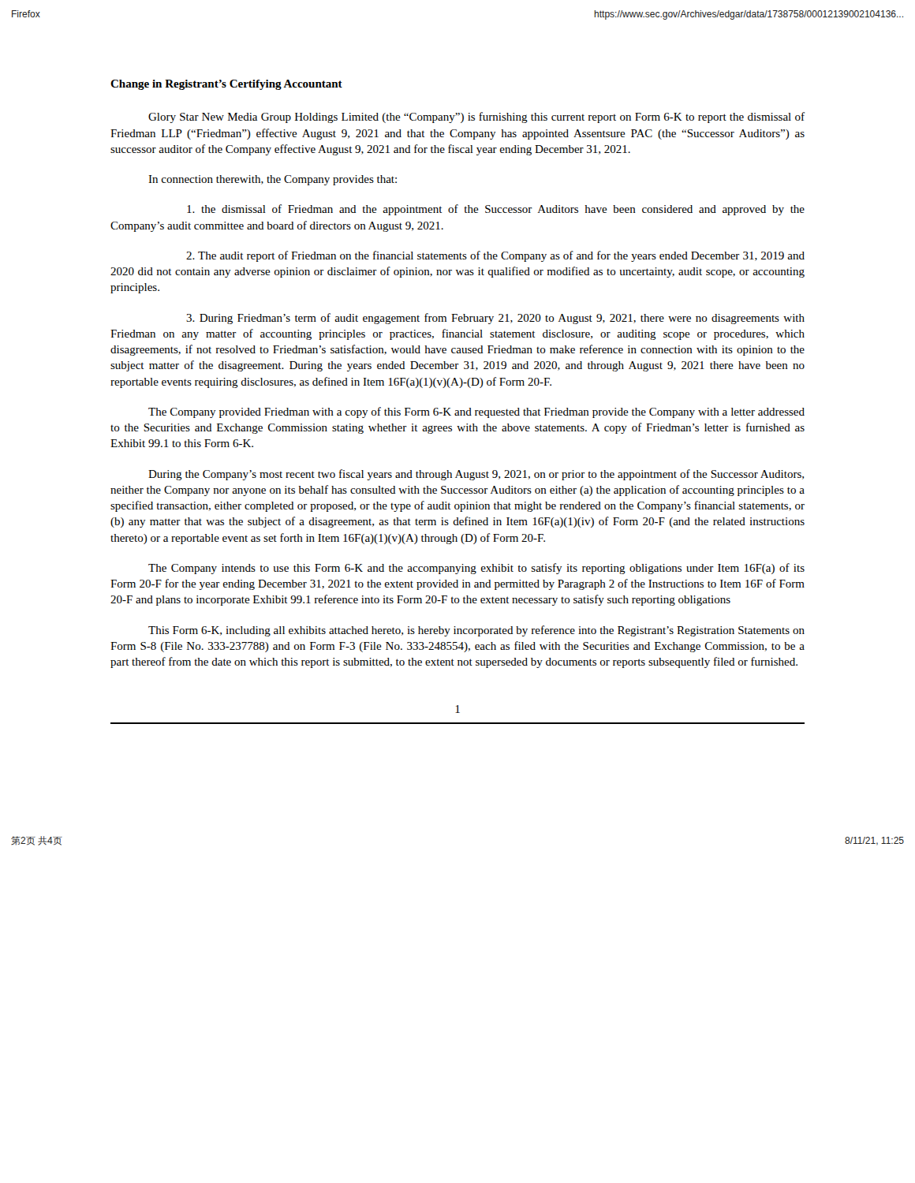Firefox
https://www.sec.gov/Archives/edgar/data/1738758/00012139002104136...
Change in Registrant’s Certifying Accountant
Glory Star New Media Group Holdings Limited (the “Company”) is furnishing this current report on Form 6-K to report the dismissal of Friedman LLP (“Friedman”) effective August 9, 2021 and that the Company has appointed Assentsure PAC (the “Successor Auditors”) as successor auditor of the Company effective August 9, 2021 and for the fiscal year ending December 31, 2021.
In connection therewith, the Company provides that:
1. the dismissal of Friedman and the appointment of the Successor Auditors have been considered and approved by the Company’s audit committee and board of directors on August 9, 2021.
2. The audit report of Friedman on the financial statements of the Company as of and for the years ended December 31, 2019 and 2020 did not contain any adverse opinion or disclaimer of opinion, nor was it qualified or modified as to uncertainty, audit scope, or accounting principles.
3. During Friedman’s term of audit engagement from February 21, 2020 to August 9, 2021, there were no disagreements with Friedman on any matter of accounting principles or practices, financial statement disclosure, or auditing scope or procedures, which disagreements, if not resolved to Friedman’s satisfaction, would have caused Friedman to make reference in connection with its opinion to the subject matter of the disagreement. During the years ended December 31, 2019 and 2020, and through August 9, 2021 there have been no reportable events requiring disclosures, as defined in Item 16F(a)(1)(v)(A)-(D) of Form 20-F.
The Company provided Friedman with a copy of this Form 6-K and requested that Friedman provide the Company with a letter addressed to the Securities and Exchange Commission stating whether it agrees with the above statements. A copy of Friedman’s letter is furnished as Exhibit 99.1 to this Form 6-K.
During the Company’s most recent two fiscal years and through August 9, 2021, on or prior to the appointment of the Successor Auditors, neither the Company nor anyone on its behalf has consulted with the Successor Auditors on either (a) the application of accounting principles to a specified transaction, either completed or proposed, or the type of audit opinion that might be rendered on the Company’s financial statements, or (b) any matter that was the subject of a disagreement, as that term is defined in Item 16F(a)(1)(iv) of Form 20-F (and the related instructions thereto) or a reportable event as set forth in Item 16F(a)(1)(v)(A) through (D) of Form 20-F.
The Company intends to use this Form 6-K and the accompanying exhibit to satisfy its reporting obligations under Item 16F(a) of its Form 20-F for the year ending December 31, 2021 to the extent provided in and permitted by Paragraph 2 of the Instructions to Item 16F of Form 20-F and plans to incorporate Exhibit 99.1 reference into its Form 20-F to the extent necessary to satisfy such reporting obligations
This Form 6-K, including all exhibits attached hereto, is hereby incorporated by reference into the Registrant’s Registration Statements on Form S-8 (File No. 333-237788) and on Form F-3 (File No. 333-248554), each as filed with the Securities and Exchange Commission, to be a part thereof from the date on which this report is submitted, to the extent not superseded by documents or reports subsequently filed or furnished.
1
第2页 共4页
8/11/21, 11:25